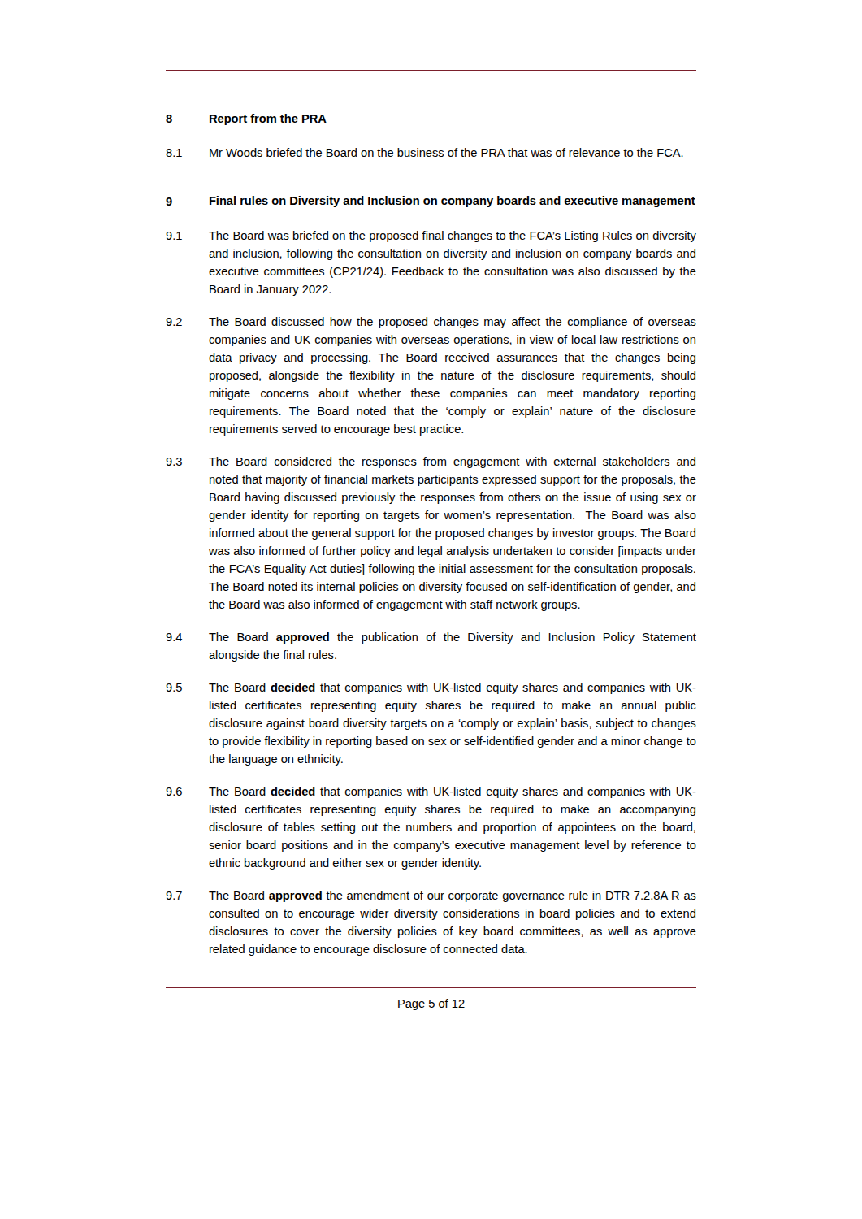8
Report from the PRA
8.1
Mr Woods briefed the Board on the business of the PRA that was of relevance to the FCA.
9
Final rules on Diversity and Inclusion on company boards and executive management
9.1
The Board was briefed on the proposed final changes to the FCA’s Listing Rules on diversity and inclusion, following the consultation on diversity and inclusion on company boards and executive committees (CP21/24). Feedback to the consultation was also discussed by the Board in January 2022.
9.2
The Board discussed how the proposed changes may affect the compliance of overseas companies and UK companies with overseas operations, in view of local law restrictions on data privacy and processing. The Board received assurances that the changes being proposed, alongside the flexibility in the nature of the disclosure requirements, should mitigate concerns about whether these companies can meet mandatory reporting requirements. The Board noted that the ‘comply or explain’ nature of the disclosure requirements served to encourage best practice.
9.3
The Board considered the responses from engagement with external stakeholders and noted that majority of financial markets participants expressed support for the proposals, the Board having discussed previously the responses from others on the issue of using sex or gender identity for reporting on targets for women’s representation. The Board was also informed about the general support for the proposed changes by investor groups. The Board was also informed of further policy and legal analysis undertaken to consider [impacts under the FCA’s Equality Act duties] following the initial assessment for the consultation proposals. The Board noted its internal policies on diversity focused on self-identification of gender, and the Board was also informed of engagement with staff network groups.
9.4
The Board approved the publication of the Diversity and Inclusion Policy Statement alongside the final rules.
9.5
The Board decided that companies with UK-listed equity shares and companies with UK-listed certificates representing equity shares be required to make an annual public disclosure against board diversity targets on a ‘comply or explain’ basis, subject to changes to provide flexibility in reporting based on sex or self-identified gender and a minor change to the language on ethnicity.
9.6
The Board decided that companies with UK-listed equity shares and companies with UK-listed certificates representing equity shares be required to make an accompanying disclosure of tables setting out the numbers and proportion of appointees on the board, senior board positions and in the company’s executive management level by reference to ethnic background and either sex or gender identity.
9.7
The Board approved the amendment of our corporate governance rule in DTR 7.2.8A R as consulted on to encourage wider diversity considerations in board policies and to extend disclosures to cover the diversity policies of key board committees, as well as approve related guidance to encourage disclosure of connected data.
Page 5 of 12